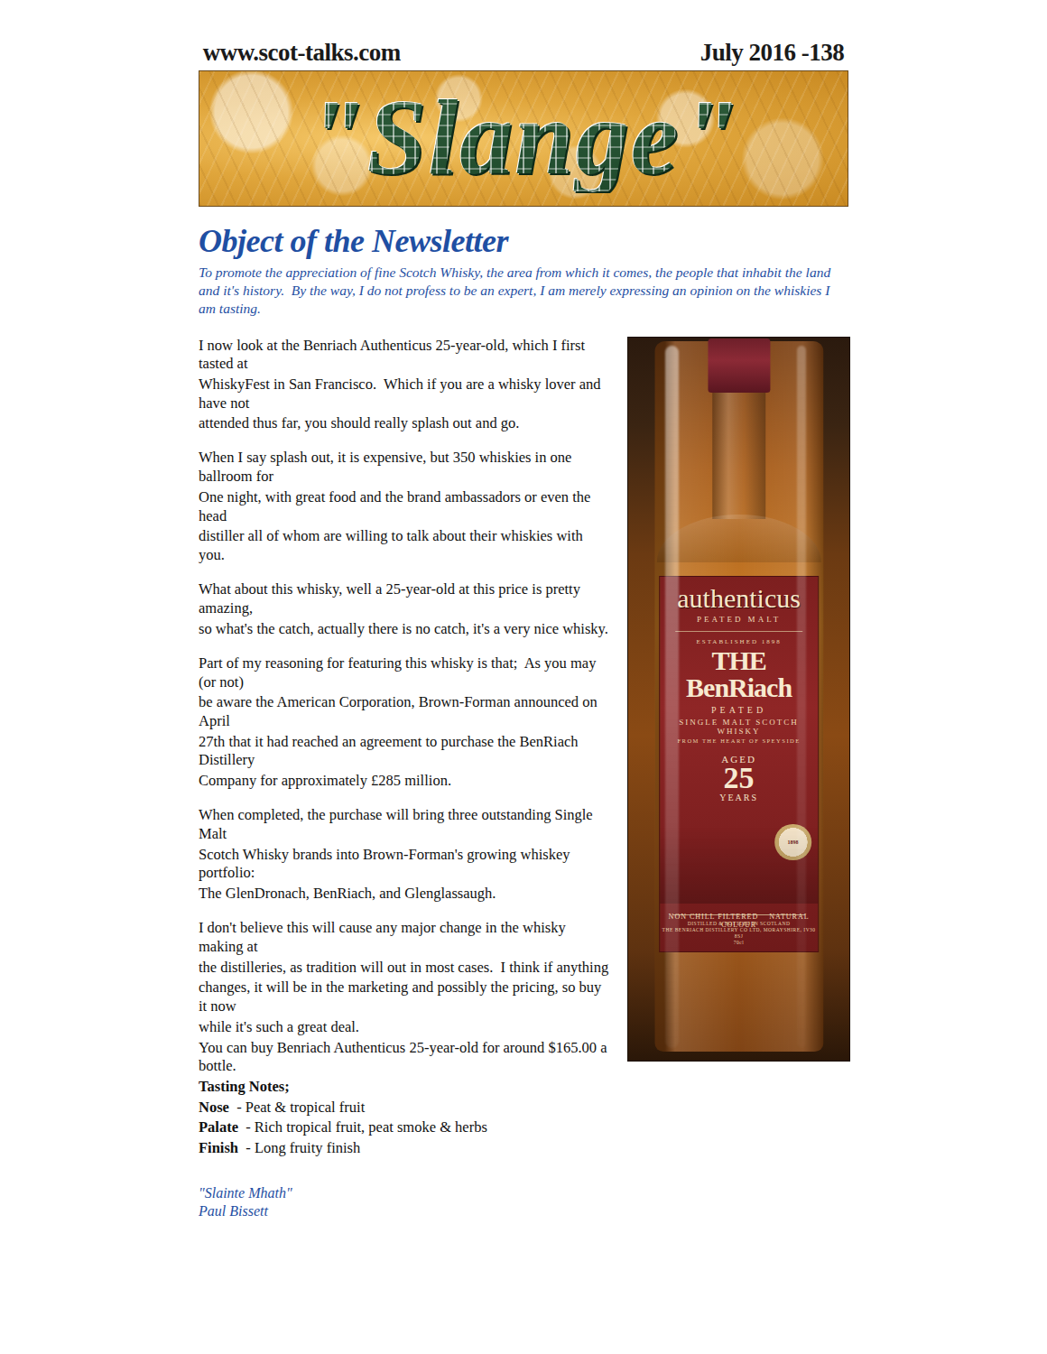www.scot-talks.com
July 2016 -138
"Slange"
Object of the Newsletter
To promote the appreciation of fine Scotch Whisky, the area from which it comes, the people that inhabit the land and it's history. By the way, I do not profess to be an expert, I am merely expressing an opinion on the whiskies I am tasting.
I now look at the Benriach Authenticus 25-year-old, which I first tasted at
WhiskyFest in San Francisco. Which if you are a whisky lover and have not
attended thus far, you should really splash out and go.
When I say splash out, it is expensive, but 350 whiskies in one ballroom for
One night, with great food and the brand ambassadors or even the head
distiller all of whom are willing to talk about their whiskies with you.
What about this whisky, well a 25-year-old at this price is pretty amazing,
so what's the catch, actually there is no catch, it's a very nice whisky.
Part of my reasoning for featuring this whisky is that; As you may (or not)
be aware the American Corporation, Brown-Forman announced on April
27th that it had reached an agreement to purchase the BenRiach Distillery
Company for approximately £285 million.
When completed, the purchase will bring three outstanding Single Malt
Scotch Whisky brands into Brown-Forman's growing whiskey portfolio:
The GlenDronach, BenRiach, and Glenglassaugh.
I don't believe this will cause any major change in the whisky making at
the distilleries, as tradition will out in most cases. I think if anything
changes, it will be in the marketing and possibly the pricing, so buy it now
while it's such a great deal.
You can buy Benriach Authenticus 25-year-old for around $165.00 a bottle.
Tasting Notes;
Nose - Peat & tropical fruit
Palate - Rich tropical fruit, peat smoke & herbs
Finish - Long fruity finish
"Slainte Mhath"
Paul Bissett
authenticus
PEATED MALT
ESTABLISHED 1898
THE
BenRiach
PEATED
SINGLE MALT SCOTCH WHISKY
FROM THE HEART OF SPEYSIDE
AGED
25
YEARS
1898
NON CHILL FILTERED NATURAL COLOUR
DISTILLED & BOTTLED IN SCOTLAND
THE BENRIACH DISTILLERY CO LTD, MORAYSHIRE, IV30 8SJ
70cl